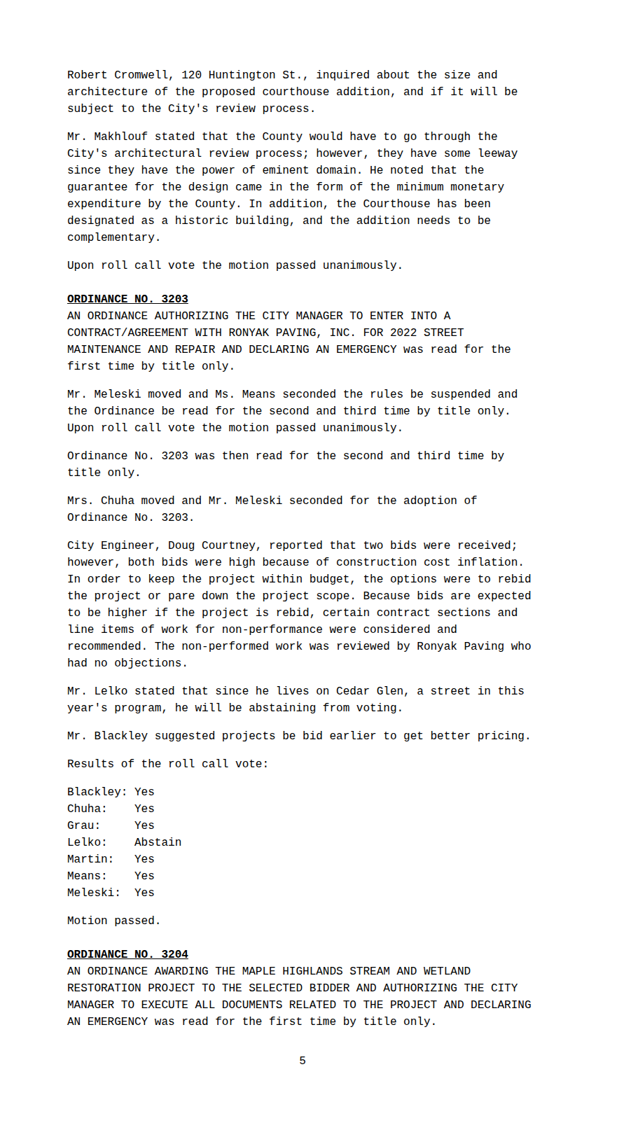Robert Cromwell, 120 Huntington St., inquired about the size and architecture of the proposed courthouse addition, and if it will be subject to the City's review process.
Mr. Makhlouf stated that the County would have to go through the City's architectural review process; however, they have some leeway since they have the power of eminent domain. He noted that the guarantee for the design came in the form of the minimum monetary expenditure by the County. In addition, the Courthouse has been designated as a historic building, and the addition needs to be complementary.
Upon roll call vote the motion passed unanimously.
Ordinance No. 3203
AN ORDINANCE AUTHORIZING THE CITY MANAGER TO ENTER INTO A CONTRACT/AGREEMENT WITH RONYAK PAVING, INC. FOR 2022 STREET MAINTENANCE AND REPAIR AND DECLARING AN EMERGENCY was read for the first time by title only.
Mr. Meleski moved and Ms. Means seconded the rules be suspended and the Ordinance be read for the second and third time by title only. Upon roll call vote the motion passed unanimously.
Ordinance No. 3203 was then read for the second and third time by title only.
Mrs. Chuha moved and Mr. Meleski seconded for the adoption of Ordinance No. 3203.
City Engineer, Doug Courtney, reported that two bids were received; however, both bids were high because of construction cost inflation. In order to keep the project within budget, the options were to rebid the project or pare down the project scope. Because bids are expected to be higher if the project is rebid, certain contract sections and line items of work for non-performance were considered and recommended. The non-performed work was reviewed by Ronyak Paving who had no objections.
Mr. Lelko stated that since he lives on Cedar Glen, a street in this year's program, he will be abstaining from voting.
Mr. Blackley suggested projects be bid earlier to get better pricing.
Results of the roll call vote:
Blackley: Yes
Chuha: Yes
Grau: Yes
Lelko: Abstain
Martin: Yes
Means: Yes
Meleski: Yes
Motion passed.
Ordinance No. 3204
AN ORDINANCE AWARDING THE MAPLE HIGHLANDS STREAM AND WETLAND RESTORATION PROJECT TO THE SELECTED BIDDER AND AUTHORIZING THE CITY MANAGER TO EXECUTE ALL DOCUMENTS RELATED TO THE PROJECT AND DECLARING AN EMERGENCY was read for the first time by title only.
5